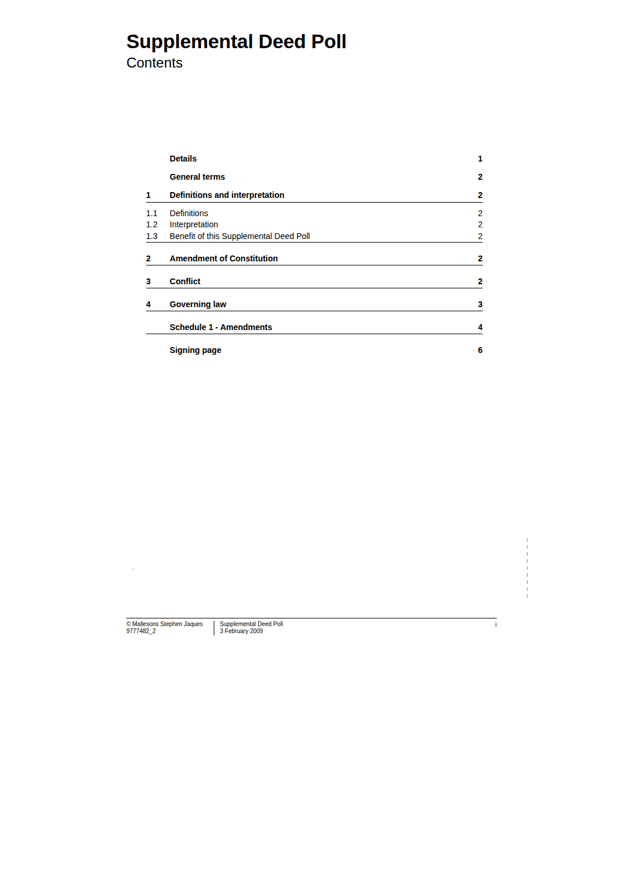Supplemental Deed Poll
Contents
| | Details | 1 |
| | General terms | 2 |
| 1 | Definitions and interpretation | 2 |
| 1.1 | Definitions | 2 |
| 1.2 | Interpretation | 2 |
| 1.3 | Benefit of this Supplemental Deed Poll | 2 |
| 2 | Amendment of Constitution | 2 |
| 3 | Conflict | 2 |
| 4 | Governing law | 3 |
| | Schedule 1 - Amendments | 4 |
| | Signing page | 6 |
.
© Mallesons Stephen Jaques
9777482_2
Supplemental Deed Poll
3 February 2009
i